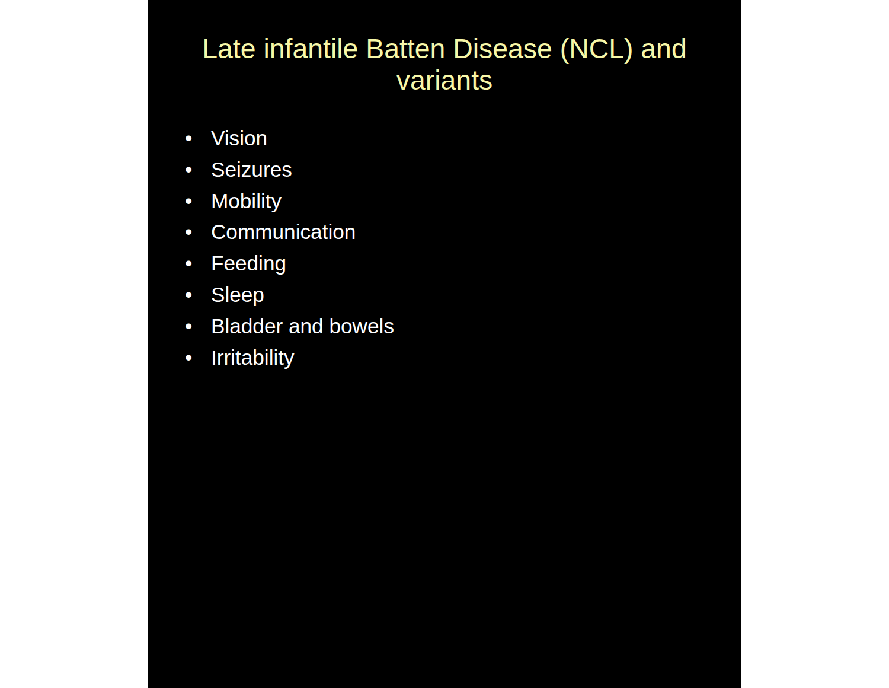Late infantile Batten Disease (NCL) and variants
Vision
Seizures
Mobility
Communication
Feeding
Sleep
Bladder and bowels
Irritability